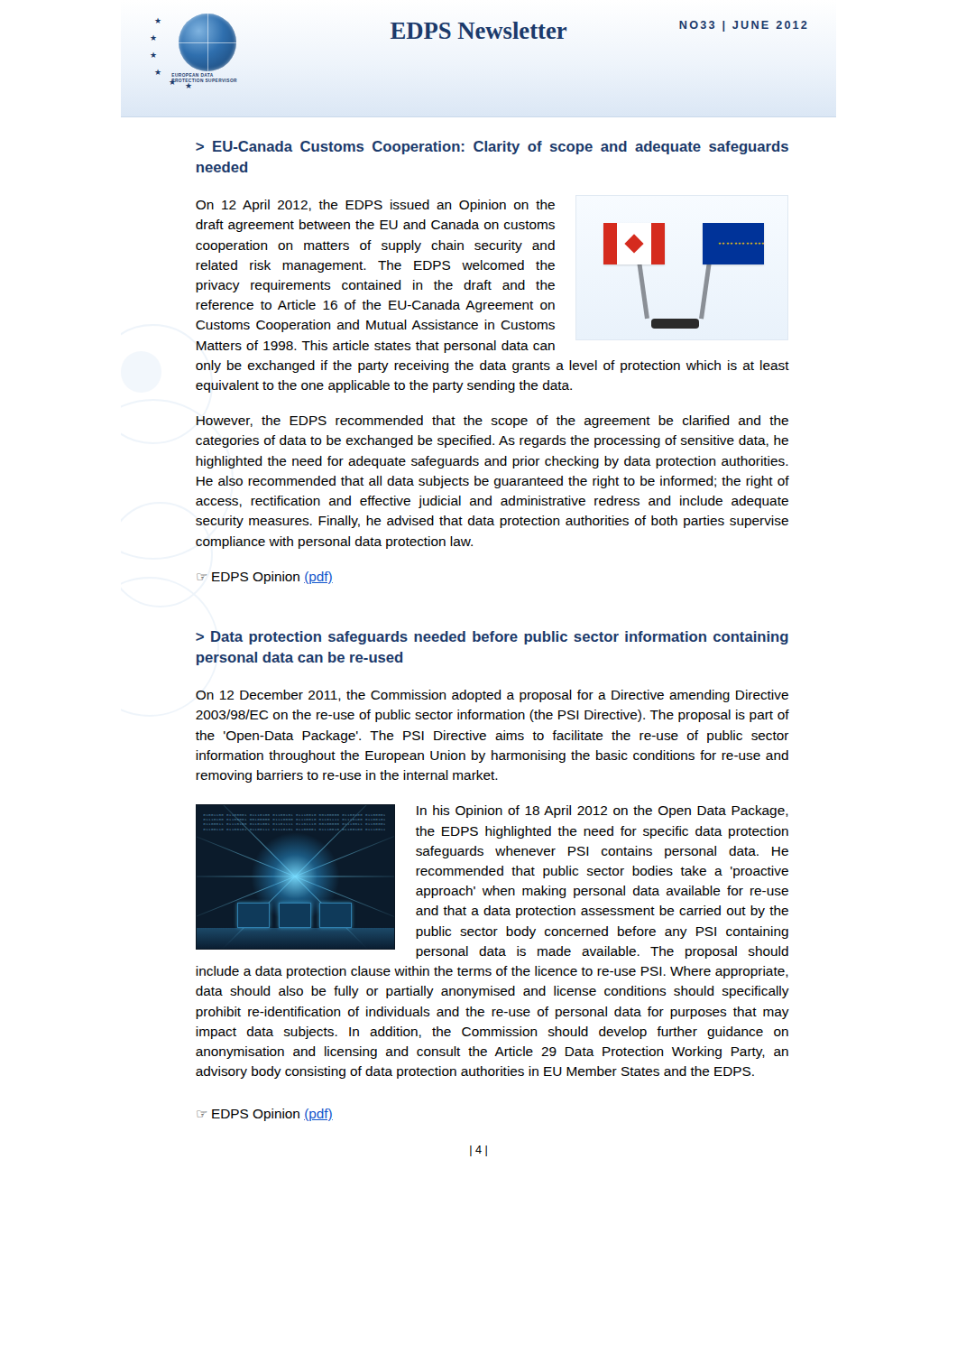★★★★★★
European Data
Protection Supervisor
EDPS Newsletter
NO33 | JUNE 2012
> EU-Canada Customs Cooperation: Clarity of scope and adequate safeguards needed
On 12 April 2012, the EDPS issued an Opinion on the draft agreement between the EU and Canada on customs cooperation on matters of supply chain security and related risk management. The EDPS welcomed the privacy requirements contained in the draft and the reference to Article 16 of the EU-Canada Agreement on Customs Cooperation and Mutual Assistance in Customs Matters of 1998. This article states that personal data can only be exchanged if the party receiving the data grants a level of protection which is at least equivalent to the one applicable to the party sending the data.
However, the EDPS recommended that the scope of the agreement be clarified and the categories of data to be exchanged be specified. As regards the processing of sensitive data, he highlighted the need for adequate safeguards and prior checking by data protection authorities. He also recommended that all data subjects be guaranteed the right to be informed; the right of access, rectification and effective judicial and administrative redress and include adequate security measures. Finally, he advised that data protection authorities of both parties supervise compliance with personal data protection law.
☞ EDPS Opinion (pdf)
> Data protection safeguards needed before public sector information containing personal data can be re-used
On 12 December 2011, the Commission adopted a proposal for a Directive amending Directive 2003/98/EC on the re-use of public sector information (the PSI Directive). The proposal is part of the 'Open-Data Package'. The PSI Directive aims to facilitate the re-use of public sector information throughout the European Union by harmonising the basic conditions for re-use and removing barriers to re-use in the internal market.
01001100 01100001 01110100 01100101 01110010 00100000 01100100 01100001 01110100 01100001 00100000 01110000 01110010 01101111 01110100 01100101 01100011 01110100 01101001 01101111 01101110 00100000 01110011 01100001 01100110 01100101 01100111 01110101 01100001 01110010 01100100 01110011
In his Opinion of 18 April 2012 on the Open Data Package, the EDPS highlighted the need for specific data protection safeguards whenever PSI contains personal data. He recommended that public sector bodies take a 'proactive approach' when making personal data available for re-use and that a data protection assessment be carried out by the public sector body concerned before any PSI containing personal data is made available. The proposal should include a data protection clause within the terms of the licence to re-use PSI. Where appropriate, data should also be fully or partially anonymised and license conditions should specifically prohibit re-identification of individuals and the re-use of personal data for purposes that may impact data subjects. In addition, the Commission should develop further guidance on anonymisation and licensing and consult the Article 29 Data Protection Working Party, an advisory body consisting of data protection authorities in EU Member States and the EDPS.
☞ EDPS Opinion (pdf)
| 4 |